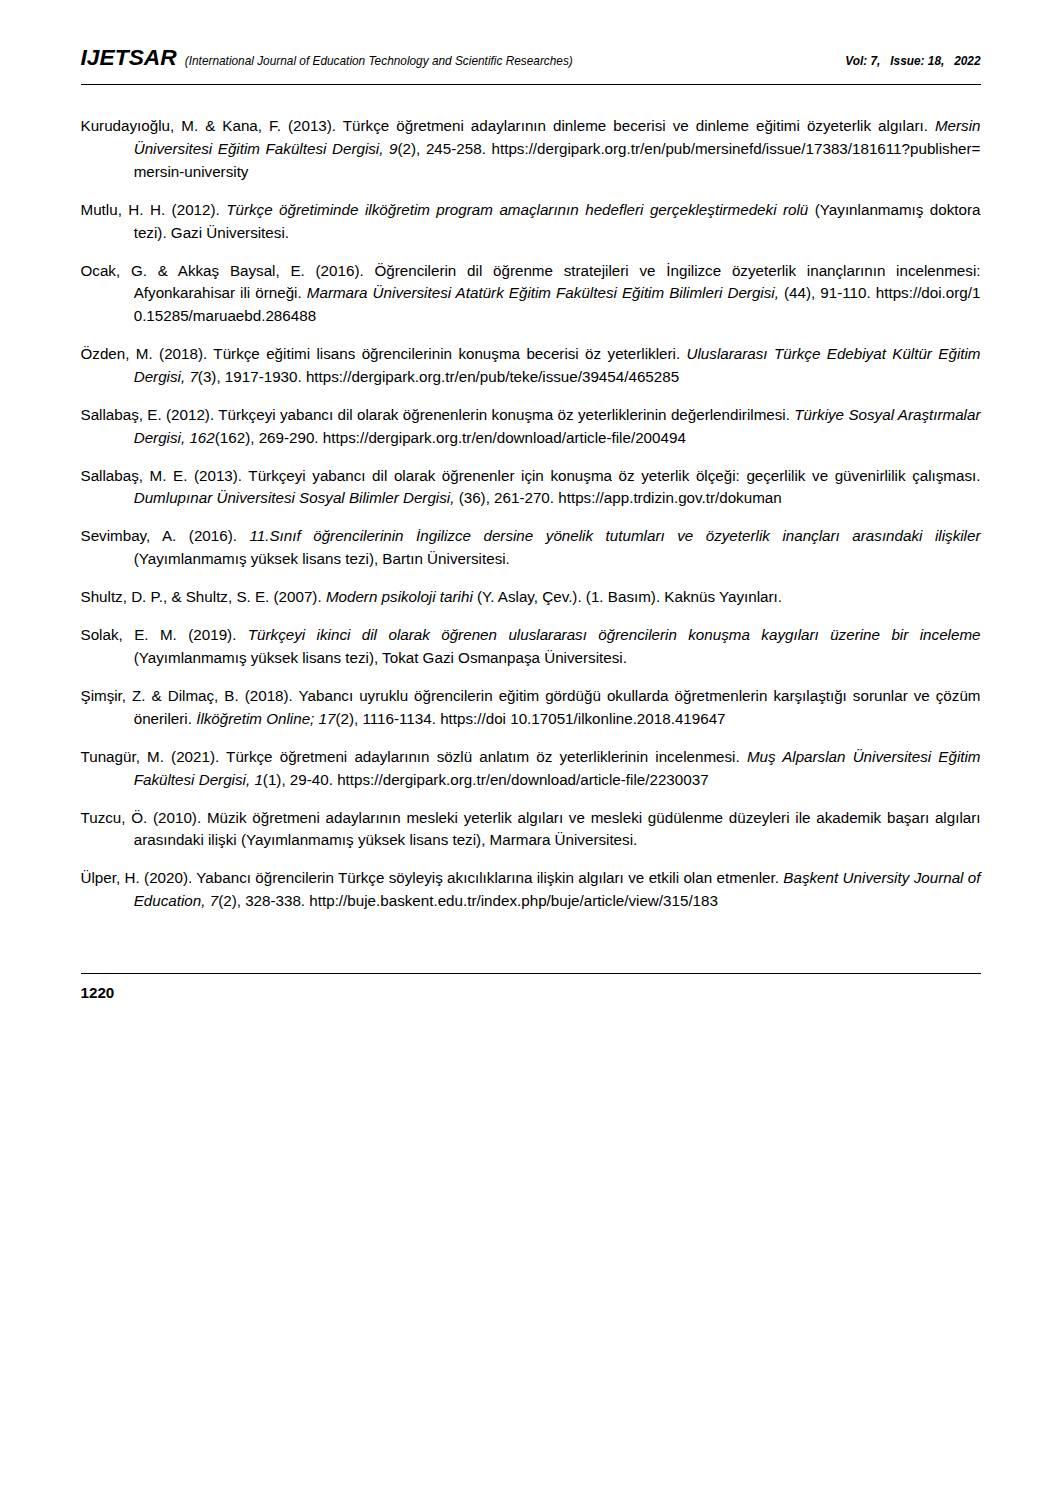IJETSAR (International Journal of Education Technology and Scientific Researches) Vol: 7, Issue: 18, 2022
Kurudayıoğlu, M. & Kana, F. (2013). Türkçe öğretmeni adaylarının dinleme becerisi ve dinleme eğitimi özyeterlik algıları. Mersin Üniversitesi Eğitim Fakültesi Dergisi, 9(2), 245-258. https://dergipark.org.tr/en/pub/mersinefd/issue/17383/181611?publisher=mersin-university
Mutlu, H. H. (2012). Türkçe öğretiminde ilköğretim program amaçlarının hedefleri gerçekleştirmedeki rolü (Yayınlanmamış doktora tezi). Gazi Üniversitesi.
Ocak, G. & Akkaş Baysal, E. (2016). Öğrencilerin dil öğrenme stratejileri ve İngilizce özyeterlik inançlarının incelenmesi: Afyonkarahisar ili örneği. Marmara Üniversitesi Atatürk Eğitim Fakültesi Eğitim Bilimleri Dergisi, (44), 91-110. https://doi.org/10.15285/maruaebd.286488
Özden, M. (2018). Türkçe eğitimi lisans öğrencilerinin konuşma becerisi öz yeterlikleri. Uluslararası Türkçe Edebiyat Kültür Eğitim Dergisi, 7(3), 1917-1930. https://dergipark.org.tr/en/pub/teke/issue/39454/465285
Sallabaş, E. (2012). Türkçeyi yabancı dil olarak öğrenenlerin konuşma öz yeterliklerinin değerlendirilmesi. Türkiye Sosyal Araştırmalar Dergisi, 162(162), 269-290. https://dergipark.org.tr/en/download/article-file/200494
Sallabaş, M. E. (2013). Türkçeyi yabancı dil olarak öğrenenler için konuşma öz yeterlik ölçeği: geçerlilik ve güvenirlilik çalışması. Dumlupınar Üniversitesi Sosyal Bilimler Dergisi, (36), 261-270. https://app.trdizin.gov.tr/dokuman
Sevimbay, A. (2016). 11.Sınıf öğrencilerinin İngilizce dersine yönelik tutumları ve özyeterlik inançları arasındaki ilişkiler (Yayımlanmamış yüksek lisans tezi), Bartın Üniversitesi.
Shultz, D. P., & Shultz, S. E. (2007). Modern psikoloji tarihi (Y. Aslay, Çev.). (1. Basım). Kaknüs Yayınları.
Solak, E. M. (2019). Türkçeyi ikinci dil olarak öğrenen uluslararası öğrencilerin konuşma kaygıları üzerine bir inceleme (Yayımlanmamış yüksek lisans tezi), Tokat Gazi Osmanpaşa Üniversitesi.
Şimşir, Z. & Dilmaç, B. (2018). Yabancı uyruklu öğrencilerin eğitim gördüğü okullarda öğretmenlerin karşılaştığı sorunlar ve çözüm önerileri. İlköğretim Online; 17(2), 1116-1134. https://doi 10.17051/ilkonline.2018.419647
Tunagür, M. (2021). Türkçe öğretmeni adaylarının sözlü anlatım öz yeterliklerinin incelenmesi. Muş Alparslan Üniversitesi Eğitim Fakültesi Dergisi, 1(1), 29-40. https://dergipark.org.tr/en/download/article-file/2230037
Tuzcu, Ö. (2010). Müzik öğretmeni adaylarının mesleki yeterlik algıları ve mesleki güdülenme düzeyleri ile akademik başarı algıları arasındaki ilişki (Yayımlanmamış yüksek lisans tezi), Marmara Üniversitesi.
Ülper, H. (2020). Yabancı öğrencilerin Türkçe söyleyiş akıcılıklarına ilişkin algıları ve etkili olan etmenler. Başkent University Journal of Education, 7(2), 328-338. http://buje.baskent.edu.tr/index.php/buje/article/view/315/183
1220